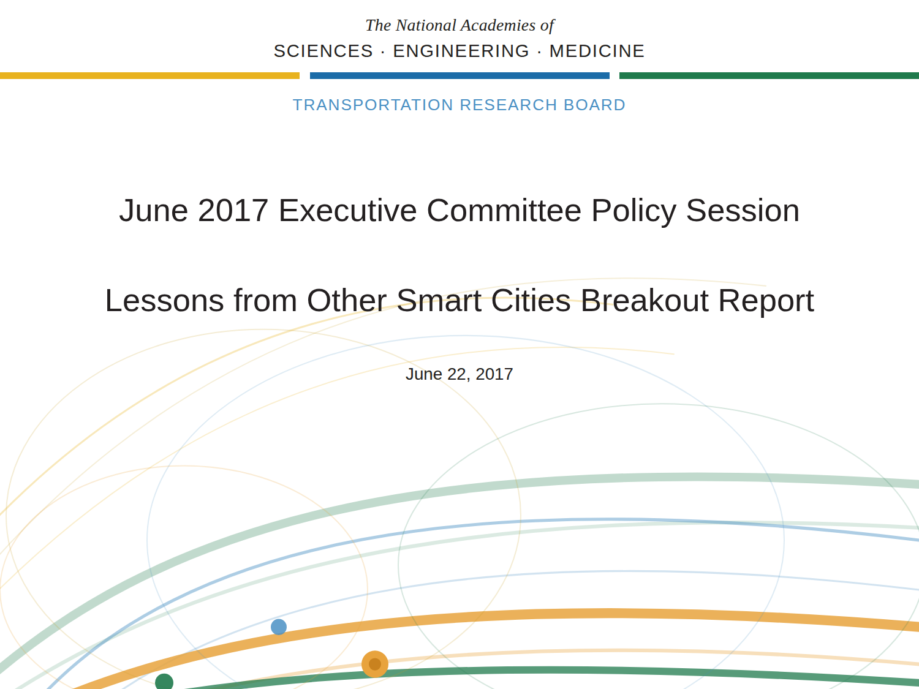The National Academies of
SCIENCES · ENGINEERING · MEDICINE
TRANSPORTATION RESEARCH BOARD
June 2017 Executive Committee Policy Session Lessons from Other Smart Cities Breakout Report
June 22, 2017